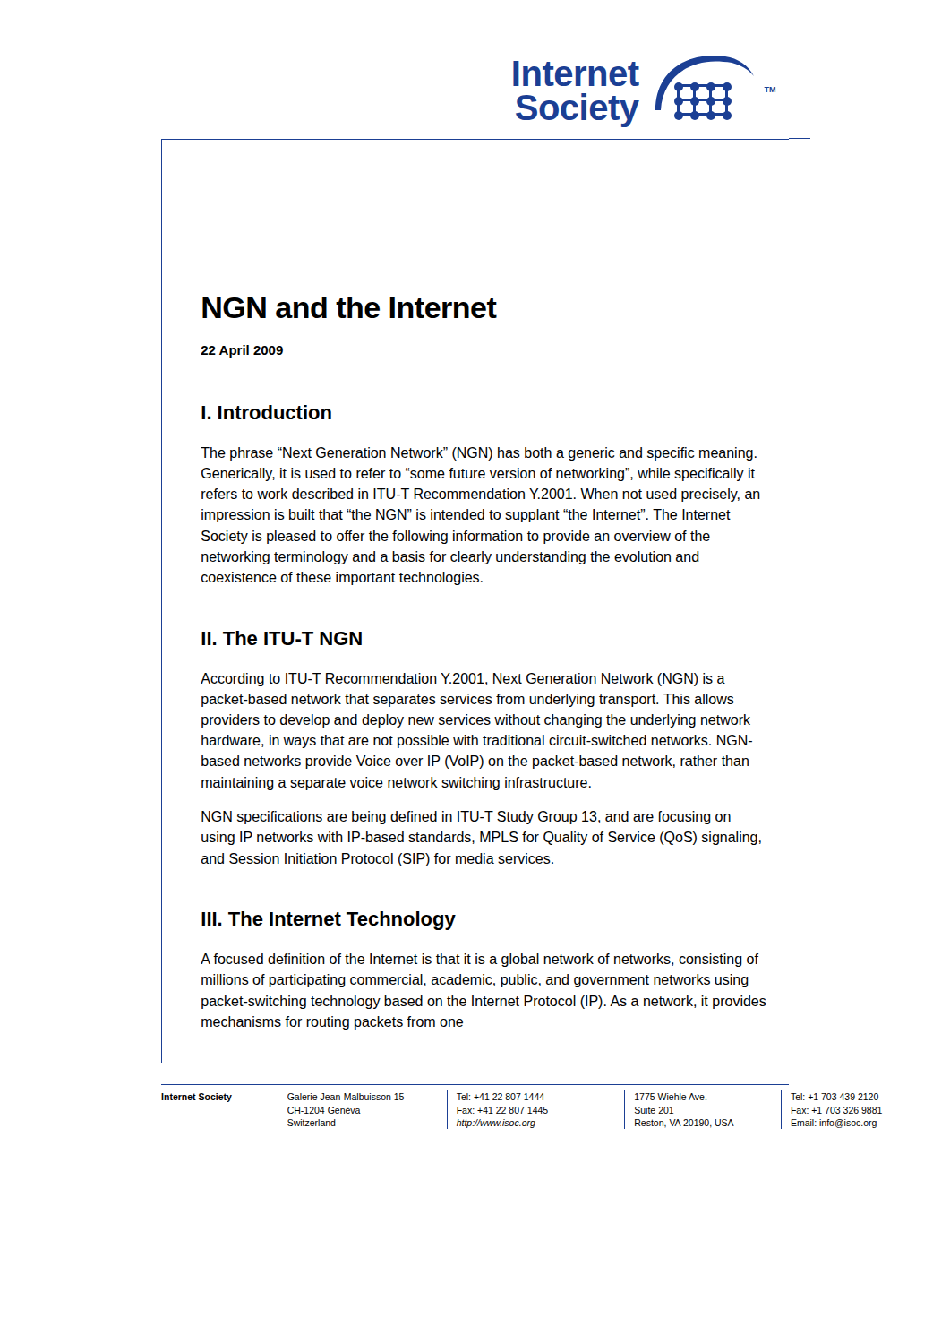Internet
Society
TM
NGN and the Internet
22 April 2009
I. Introduction
The phrase “Next Generation Network” (NGN) has both a generic and specific meaning. Generically, it is used to refer to “some future version of networking”, while specifically it refers to work described in ITU-T Recommendation Y.2001. When not used precisely, an impression is built that “the NGN” is intended to supplant “the Internet”. The Internet Society is pleased to offer the following information to provide an overview of the networking terminology and a basis for clearly understanding the evolution and coexistence of these important technologies.
II. The ITU-T NGN
According to ITU-T Recommendation Y.2001, Next Generation Network (NGN) is a packet-based network that separates services from underlying transport. This allows providers to develop and deploy new services without changing the underlying network hardware, in ways that are not possible with traditional circuit-switched networks. NGN-based networks provide Voice over IP (VoIP) on the packet-based network, rather than maintaining a separate voice network switching infrastructure.
NGN specifications are being defined in ITU-T Study Group 13, and are focusing on using IP networks with IP-based standards, MPLS for Quality of Service (QoS) signaling, and Session Initiation Protocol (SIP) for media services.
III. The Internet Technology
A focused definition of the Internet is that it is a global network of networks, consisting of millions of participating commercial, academic, public, and government networks using packet-switching technology based on the Internet Protocol (IP). As a network, it provides mechanisms for routing packets from one
Internet Society
Galerie Jean-Malbuisson 15
CH-1204 Genèva
Switzerland
Tel: +41 22 807 1444
Fax: +41 22 807 1445
http://www.isoc.org
1775 Wiehle Ave.
Suite 201
Reston, VA 20190, USA
Tel: +1 703 439 2120
Fax: +1 703 326 9881
Email: info@isoc.org